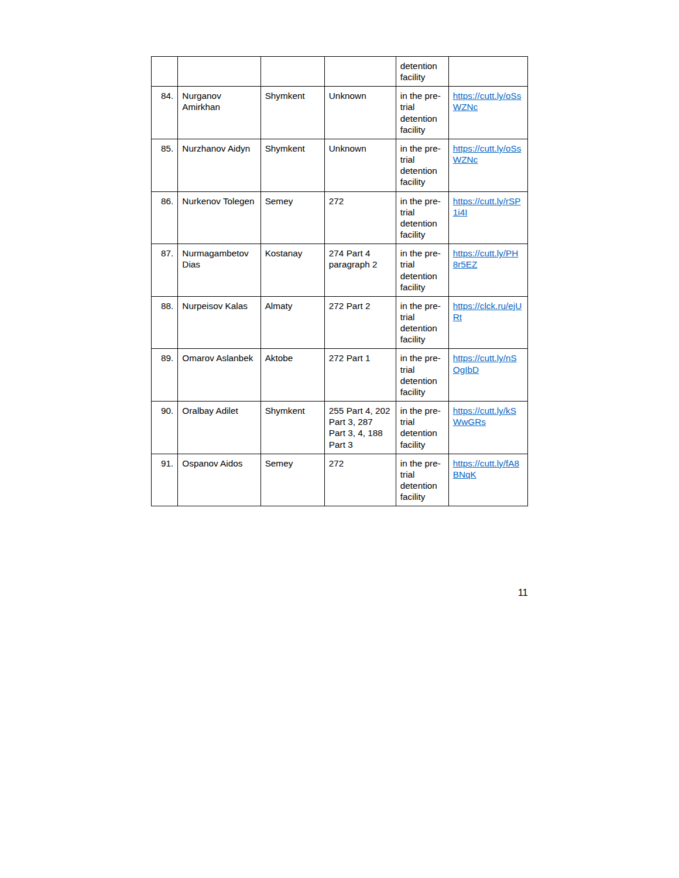| | | | | detention facility | |
| 84. | Nurganov Amirkhan | Shymkent | Unknown | in the pre-trial detention facility | https://cutt.ly/oSsWZNc |
| 85. | Nurzhanov Aidyn | Shymkent | Unknown | in the pre-trial detention facility | https://cutt.ly/oSsWZNc |
| 86. | Nurkenov Tolegen | Semey | 272 | in the pre-trial detention facility | https://cutt.ly/rSP1i4I |
| 87. | Nurmagambetov Dias | Kostanay | 274 Part 4 paragraph 2 | in the pre-trial detention facility | https://cutt.ly/PH8r5EZ |
| 88. | Nurpeisov Kalas | Almaty | 272 Part 2 | in the pre-trial detention facility | https://clck.ru/ejURt |
| 89. | Omarov Aslanbek | Aktobe | 272 Part 1 | in the pre-trial detention facility | https://cutt.ly/nSOgIbD |
| 90. | Oralbay Adilet | Shymkent | 255 Part 4, 202 Part 3, 287 Part 3, 4, 188 Part 3 | in the pre-trial detention facility | https://cutt.ly/kSWwGRs |
| 91. | Ospanov Aidos | Semey | 272 | in the pre-trial detention facility | https://cutt.ly/fA8BNqK |
11